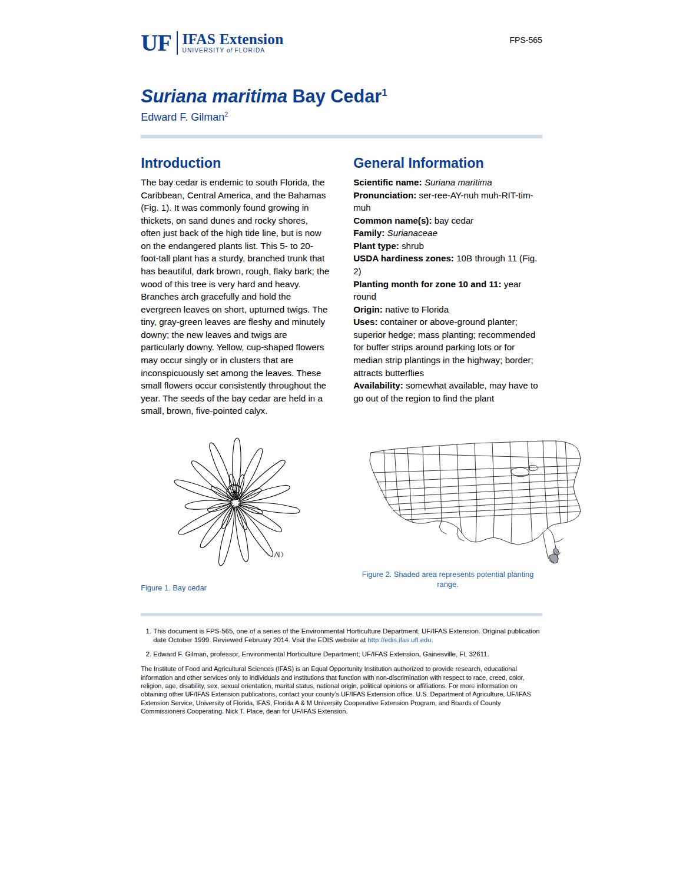UF
IFAS Extension
UNIVERSITY of FLORIDA
FPS-565
Suriana maritima Bay Cedar1
Edward F. Gilman2
Introduction
The bay cedar is endemic to south Florida, the Caribbean, Central America, and the Bahamas (Fig. 1). It was commonly found growing in thickets, on sand dunes and rocky shores, often just back of the high tide line, but is now on the endangered plants list. This 5- to 20-foot-tall plant has a sturdy, branched trunk that has beautiful, dark brown, rough, flaky bark; the wood of this tree is very hard and heavy. Branches arch gracefully and hold the evergreen leaves on short, upturned twigs. The tiny, gray-green leaves are fleshy and minutely downy; the new leaves and twigs are particularly downy. Yellow, cup-shaped flowers may occur singly or in clusters that are inconspicuously set among the leaves. These small flowers occur consistently throughout the year. The seeds of the bay cedar are held in a small, brown, five-pointed calyx.
Figure 1. Bay cedar
General Information
Scientific name: Suriana maritima
Pronunciation: ser-ree-AY-nuh muh-RIT-tim-muh
Common name(s): bay cedar
Family: Surianaceae
Plant type: shrub
USDA hardiness zones: 10B through 11 (Fig. 2)
Planting month for zone 10 and 11: year round
Origin: native to Florida
Uses: container or above-ground planter; superior hedge; mass planting; recommended for buffer strips around parking lots or for median strip plantings in the highway; border; attracts butterflies
Availability: somewhat available, may have to go out of the region to find the plant
Figure 2. Shaded area represents potential planting range.
This document is FPS-565, one of a series of the Environmental Horticulture Department, UF/IFAS Extension. Original publication date October 1999. Reviewed February 2014. Visit the EDIS website at http://edis.ifas.ufl.edu.
Edward F. Gilman, professor, Environmental Horticulture Department; UF/IFAS Extension, Gainesville, FL 32611.
The Institute of Food and Agricultural Sciences (IFAS) is an Equal Opportunity Institution authorized to provide research, educational information and other services only to individuals and institutions that function with non-discrimination with respect to race, creed, color, religion, age, disability, sex, sexual orientation, marital status, national origin, political opinions or affiliations. For more information on obtaining other UF/IFAS Extension publications, contact your county’s UF/IFAS Extension office. U.S. Department of Agriculture, UF/IFAS Extension Service, University of Florida, IFAS, Florida A & M University Cooperative Extension Program, and Boards of County Commissioners Cooperating. Nick T. Place, dean for UF/IFAS Extension.